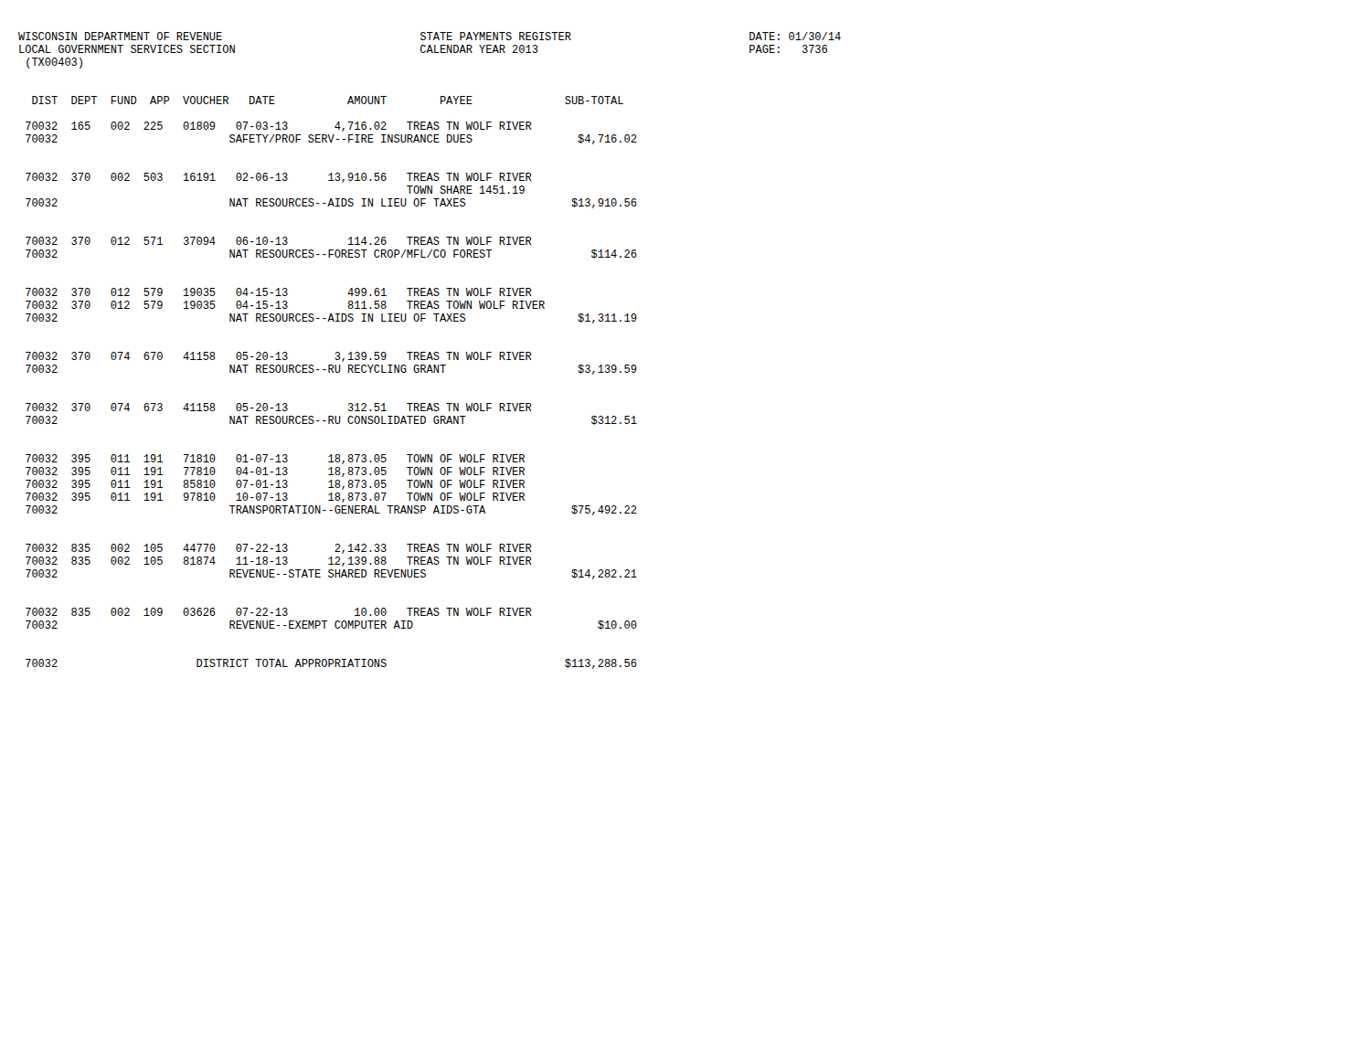WISCONSIN DEPARTMENT OF REVENUE STATE PAYMENTS REGISTER DATE: 01/30/14 LOCAL GOVERNMENT SERVICES SECTION CALENDAR YEAR 2013 PAGE: 3736 (TX00403) DIST DEPT FUND APP VOUCHER DATE AMOUNT PAYEE SUB-TOTAL 70032 165 002 225 01809 07-03-13 4,716.02 TREAS TN WOLF RIVER 70032 SAFETY/PROF SERV--FIRE INSURANCE DUES $4,716.02 70032 370 002 503 16191 02-06-13 13,910.56 TREAS TN WOLF RIVER TOWN SHARE 1451.19 70032 NAT RESOURCES--AIDS IN LIEU OF TAXES $13,910.56 70032 370 012 571 37094 06-10-13 114.26 TREAS TN WOLF RIVER 70032 NAT RESOURCES--FOREST CROP/MFL/CO FOREST $114.26 70032 370 012 579 19035 04-15-13 499.61 TREAS TN WOLF RIVER 70032 370 012 579 19035 04-15-13 811.58 TREAS TOWN WOLF RIVER 70032 NAT RESOURCES--AIDS IN LIEU OF TAXES $1,311.19 70032 370 074 670 41158 05-20-13 3,139.59 TREAS TN WOLF RIVER 70032 NAT RESOURCES--RU RECYCLING GRANT $3,139.59 70032 370 074 673 41158 05-20-13 312.51 TREAS TN WOLF RIVER 70032 NAT RESOURCES--RU CONSOLIDATED GRANT $312.51 70032 395 011 191 71810 01-07-13 18,873.05 TOWN OF WOLF RIVER 70032 395 011 191 77810 04-01-13 18,873.05 TOWN OF WOLF RIVER 70032 395 011 191 85810 07-01-13 18,873.05 TOWN OF WOLF RIVER 70032 395 011 191 97810 10-07-13 18,873.07 TOWN OF WOLF RIVER 70032 TRANSPORTATION--GENERAL TRANSP AIDS-GTA $75,492.22 70032 835 002 105 44770 07-22-13 2,142.33 TREAS TN WOLF RIVER 70032 835 002 105 81874 11-18-13 12,139.88 TREAS TN WOLF RIVER 70032 REVENUE--STATE SHARED REVENUES $14,282.21 70032 835 002 109 03626 07-22-13 10.00 TREAS TN WOLF RIVER 70032 REVENUE--EXEMPT COMPUTER AID $10.00 70032 DISTRICT TOTAL APPROPRIATIONS $113,288.56